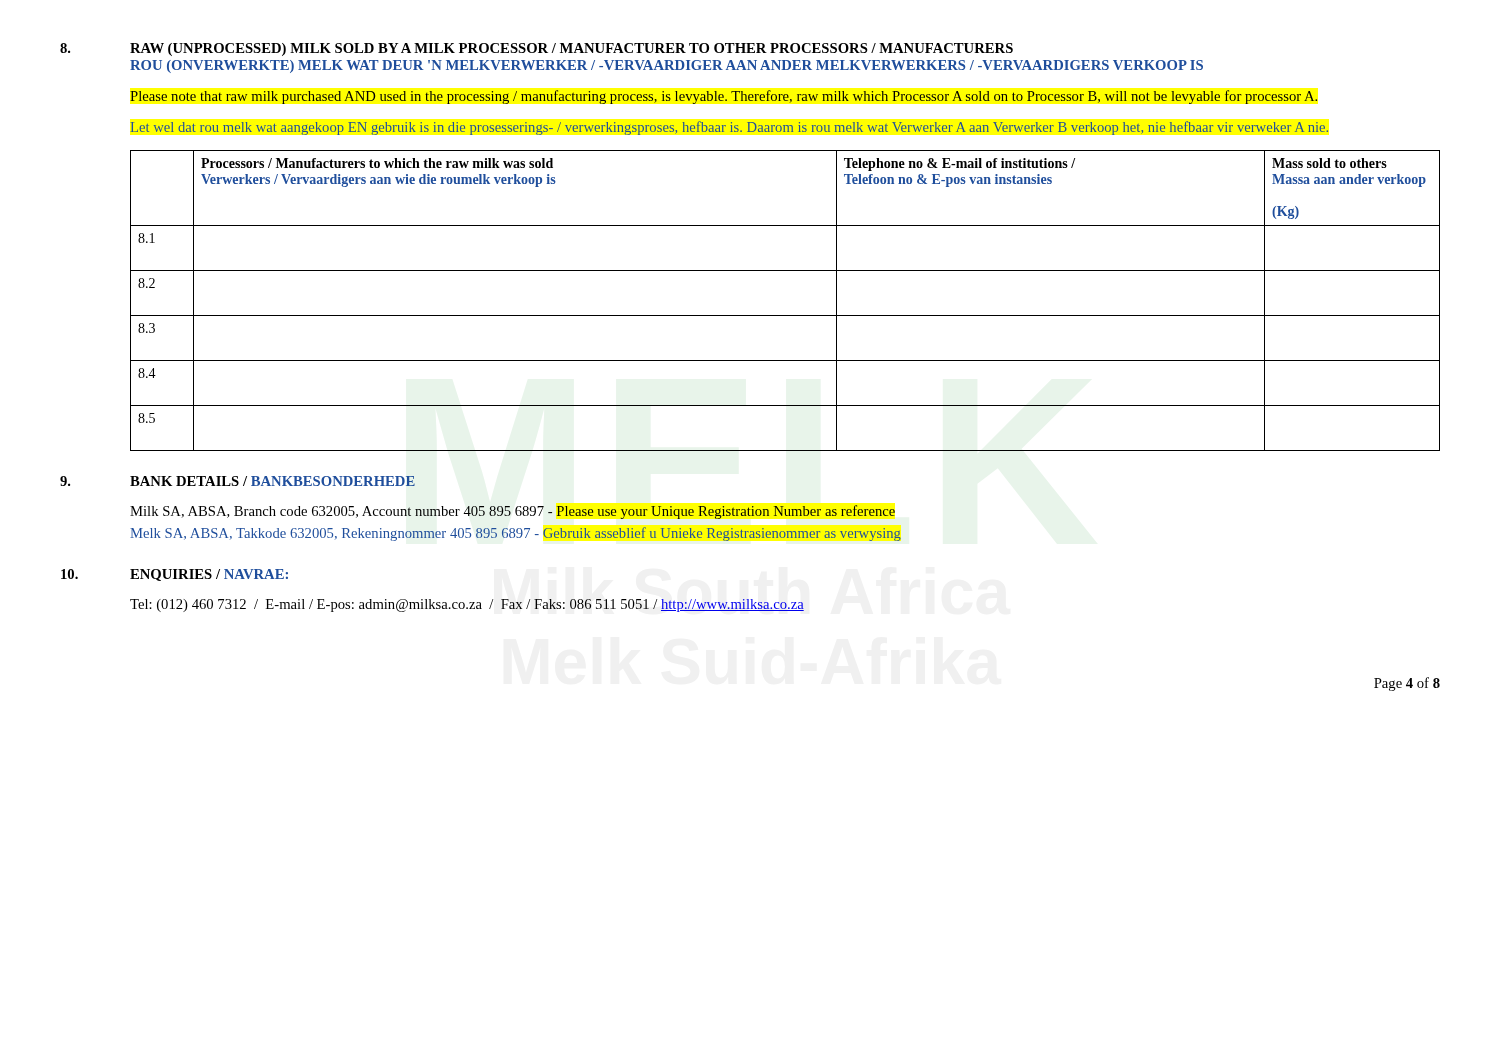MELK
Milk South Africa
Melk Suid-Afrika
8.
RAW (UNPROCESSED) MILK SOLD BY A MILK PROCESSOR / MANUFACTURER TO OTHER PROCESSORS / MANUFACTURERS
ROU (ONVERWERKTE) MELK WAT DEUR 'N MELKVERWERKER / -VERVAARDIGER AAN ANDER MELKVERWERKERS / -VERVAARDIGERS VERKOOP IS
Please note that raw milk purchased AND used in the processing / manufacturing process, is levyable. Therefore, raw milk which Processor A sold on to Processor B, will not be levyable for processor A.
Let wel dat rou melk wat aangekoop EN gebruik is in die prosesserings- / verwerkingsproses, hefbaar is. Daarom is rou melk wat Verwerker A aan Verwerker B verkoop het, nie hefbaar vir verweker A nie.
| | Processors / Manufacturers to which the raw milk was sold Verwerkers / Vervaardigers aan wie die roumelk verkoop is | Telephone no & E-mail of institutions / Telefoon no & E-pos van instansies | Mass sold to others Massa aan ander verkoop (Kg) |
| --- | --- | --- | --- |
| 8.1 | | | |
| 8.2 | | | |
| 8.3 | | | |
| 8.4 | | | |
| 8.5 | | | |
9.
BANK DETAILS / BANKBESONDERHEDE
Milk SA, ABSA, Branch code 632005, Account number 405 895 6897 - Please use your Unique Registration Number as reference
Melk SA, ABSA, Takkode 632005, Rekeningnommer 405 895 6897 - Gebruik asseblief u Unieke Registrasienommer as verwysing
10.
ENQUIRIES / NAVRAE:
Tel: (012) 460 7312 / E-mail / E-pos: admin@milksa.co.za / Fax / Faks: 086 511 5051 / http://www.milksa.co.za
Page 4 of 8